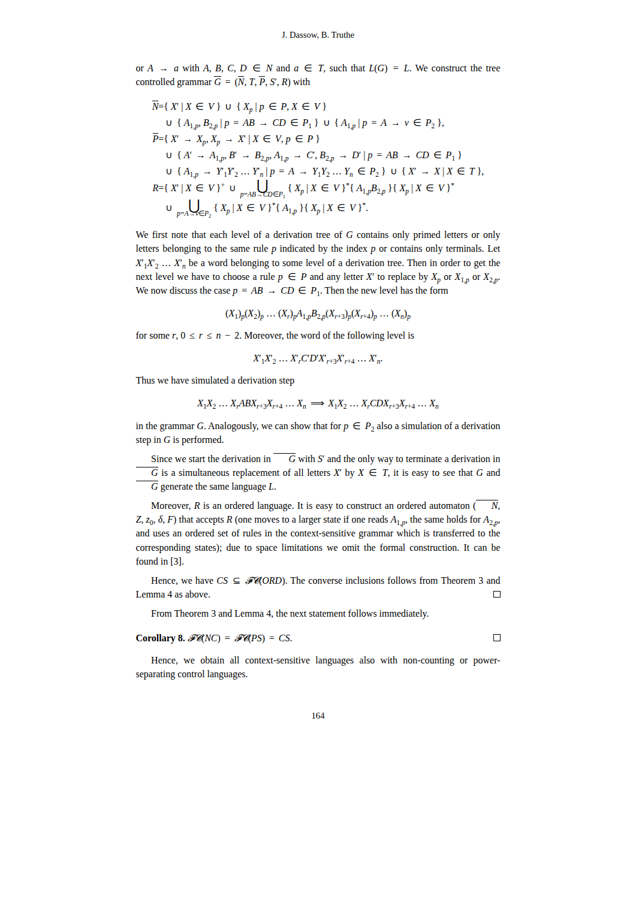J. Dassow, B. Truthe
or A → a with A, B, C, D ∈ N and a ∈ T, such that L(G) = L. We construct the tree controlled grammar G = (N, T, P, S′, R) with
| N | = | { X ′ / X ∈ V } ∪ { X p / p ∈ P , X ∈ V } |
| | | ∪ { A 1, p , B 2, p / p = AB → CD ∈ P 1 } ∪ { A 1, p / p = A → v ∈ P 2 }, |
| P | = | { X ′ → X p , X p → X ′ / X ∈ V , p ∈ P } |
| | | ∪ { A ′ → A 1, p , B ′ → B 2, p , A 1, p → C ′, B 2, p → D ′ / p = AB → CD ∈ P 1 } |
| | | ∪ { A 1, p → Y ′ 1 Y ′ 2 … Y ′ n / p = A → Y 1 Y 2 … Y n ∈ P 2 } ∪ { X ′ → X / X ∈ T }, |
| R | = | { X ′ / X ∈ V } + ∪ ⋃ p = AB → CD ∈ P 1 { X p / X ∈ V } * { A 1, p B 2, p }{ X p / X ∈ V } * |
| | | ∪ ⋃ p = A → v ∈ P 2 { X p / X ∈ V } * { A 1, p }{ X p / X ∈ V } * . |
We first note that each level of a derivation tree of G contains only primed letters or only letters belonging to the same rule p indicated by the index p or contains only terminals. Let X′1X′2 … X′n be a word belonging to some level of a derivation tree. Then in order to get the next level we have to choose a rule p ∈ P and any letter X′ to replace by Xp or X1,p or X2,p. We now discuss the case p = AB → CD ∈ P1. Then the new level has the form
(X1)p(X2)p … (Xr)pA1,pB2,p(Xr+3)p(Xr+4)p … (Xn)p
for some r, 0 ≤ r ≤ n − 2. Moreover, the word of the following level is
X′1X′2 … X′rC′D′X′r+3X′r+4 … X′n.
Thus we have simulated a derivation step
X1X2 … XrABXr+3Xr+4 … Xn ⟹ X1X2 … XrCDXr+3Xr+4 … Xn
in the grammar G. Analogously, we can show that for p ∈ P2 also a simulation of a derivation step in G is performed.
Since we start the derivation in G with S′ and the only way to terminate a derivation in G is a simultaneous replacement of all letters X′ by X ∈ T, it is easy to see that G and G generate the same language L.
Moreover, R is an ordered language. It is easy to construct an ordered automaton (N, Z, z0, δ, F) that accepts R (one moves to a larger state if one reads A1,p, the same holds for A2,p, and uses an ordered set of rules in the context-sensitive grammar which is transferred to the corresponding states); due to space limitations we omit the formal construction. It can be found in [3].
Hence, we have CS ⊆ 𝓕𝓒(ORD). The converse inclusions follows from Theorem 3 and Lemma 4 as above.
From Theorem 3 and Lemma 4, the next statement follows immediately.
Corollary 8. 𝓕𝓒(NC) = 𝓕𝓒(PS) = CS.
Hence, we obtain all context-sensitive languages also with non-counting or power-separating control languages.
164